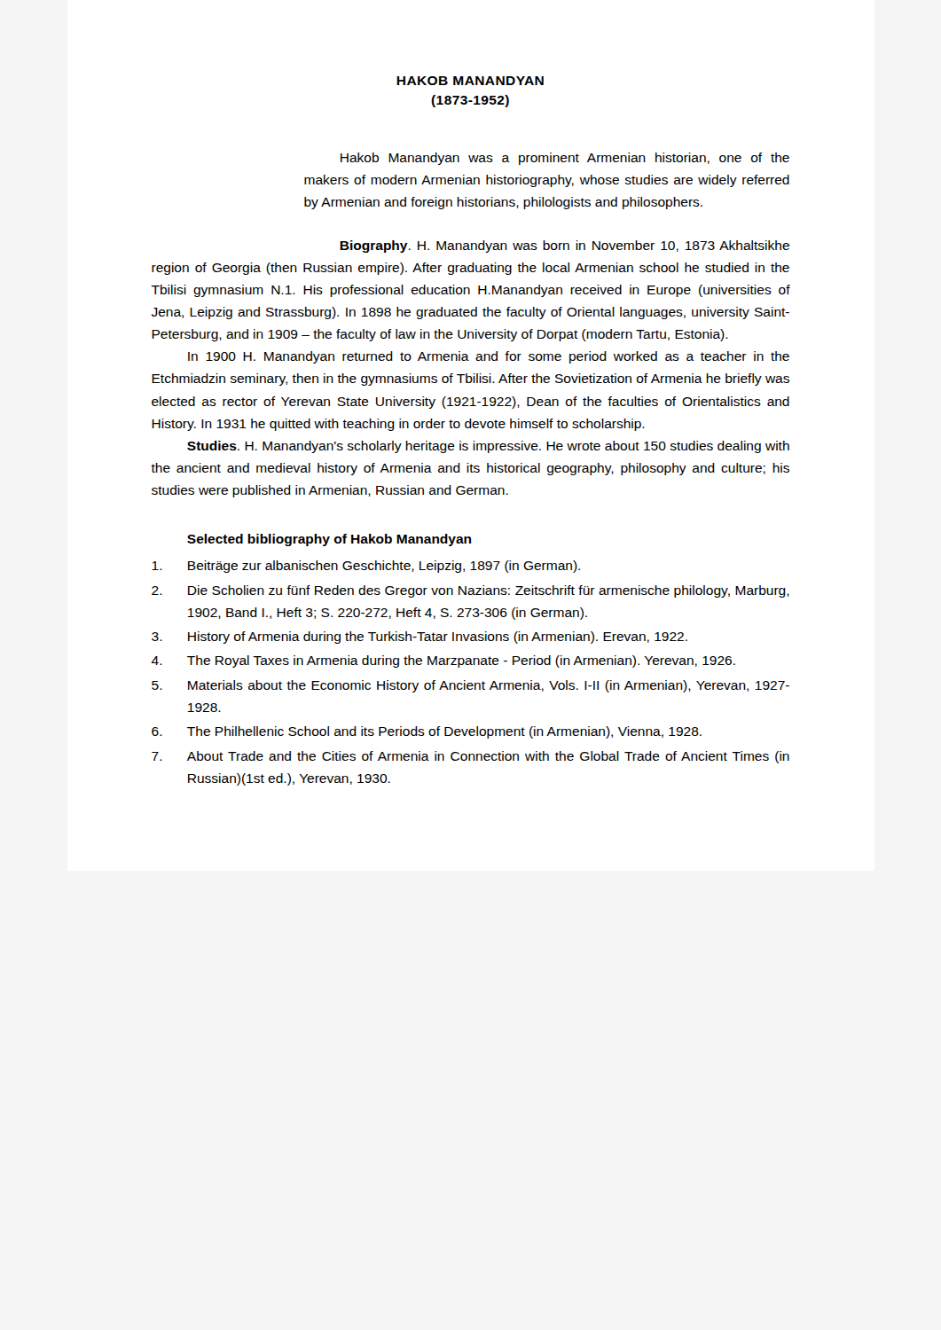HAKOB MANANDYAN(1873-1952)
Hakob Manandyan was a prominent Armenian historian, one of the makers of modern Armenian historiography, whose studies are widely referred by Armenian and foreign historians, philologists and philosophers.
Biography. H. Manandyan was born in November 10, 1873 Akhaltsikhe region of Georgia (then Russian empire). After graduating the local Armenian school he studied in the Tbilisi gymnasium N.1. His professional education H.Manandyan received in Europe (universities of Jena, Leipzig and Strassburg). In 1898 he graduated the faculty of Oriental languages, university Saint-Petersburg, and in 1909 – the faculty of law in the University of Dorpat (modern Tartu, Estonia).
In 1900 H. Manandyan returned to Armenia and for some period worked as a teacher in the Etchmiadzin seminary, then in the gymnasiums of Tbilisi. After the Sovietization of Armenia he briefly was elected as rector of Yerevan State University (1921-1922), Dean of the faculties of Orientalistics and History. In 1931 he quitted with teaching in order to devote himself to scholarship.
Studies. H. Manandyan's scholarly heritage is impressive. He wrote about 150 studies dealing with the ancient and medieval history of Armenia and its historical geography, philosophy and culture; his studies were published in Armenian, Russian and German.
Selected bibliography of Hakob Manandyan
Beiträge zur albanischen Geschichte, Leipzig, 1897 (in German).
Die Scholien zu fünf Reden des Gregor von Nazians: Zeitschrift für armenische philology, Marburg, 1902, Band I., Heft 3; S. 220-272, Heft 4, S. 273-306 (in German).
History of Armenia during the Turkish-Tatar Invasions (in Armenian). Erevan, 1922.
The Royal Taxes in Armenia during the Marzpanate - Period (in Armenian). Yerevan, 1926.
Materials about the Economic History of Ancient Armenia, Vols. I-II (in Armenian), Yerevan, 1927-1928.
The Philhellenic School and its Periods of Development (in Armenian), Vienna, 1928.
About Trade and the Cities of Armenia in Connection with the Global Trade of Ancient Times (in Russian)(1st ed.), Yerevan, 1930.